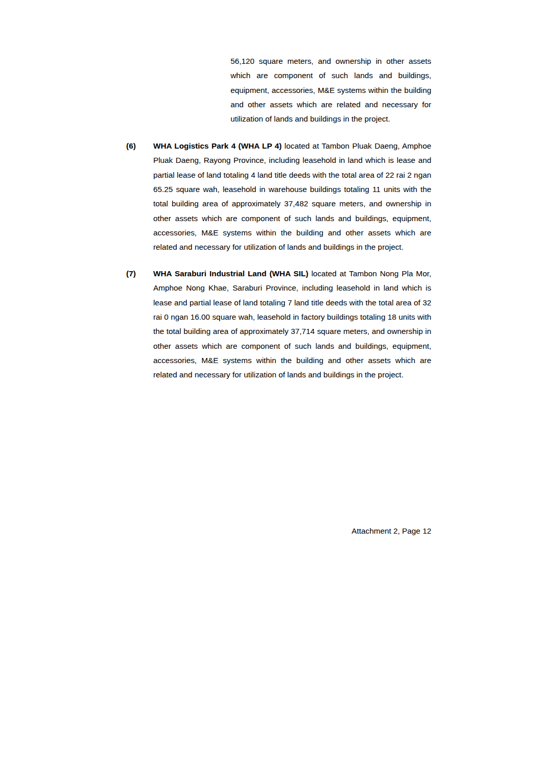56,120 square meters, and ownership in other assets which are component of such lands and buildings, equipment, accessories, M&E systems within the building and other assets which are related and necessary for utilization of lands and buildings in the project.
(6)
WHA Logistics Park 4 (WHA LP 4) located at Tambon Pluak Daeng, Amphoe Pluak Daeng, Rayong Province, including leasehold in land which is lease and partial lease of land totaling 4 land title deeds with the total area of 22 rai 2 ngan 65.25 square wah, leasehold in warehouse buildings totaling 11 units with the total building area of approximately 37,482 square meters, and ownership in other assets which are component of such lands and buildings, equipment, accessories, M&E systems within the building and other assets which are related and necessary for utilization of lands and buildings in the project.
(7)
WHA Saraburi Industrial Land (WHA SIL) located at Tambon Nong Pla Mor, Amphoe Nong Khae, Saraburi Province, including leasehold in land which is lease and partial lease of land totaling 7 land title deeds with the total area of 32 rai 0 ngan 16.00 square wah, leasehold in factory buildings totaling 18 units with the total building area of approximately 37,714 square meters, and ownership in other assets which are component of such lands and buildings, equipment, accessories, M&E systems within the building and other assets which are related and necessary for utilization of lands and buildings in the project.
Attachment 2, Page 12